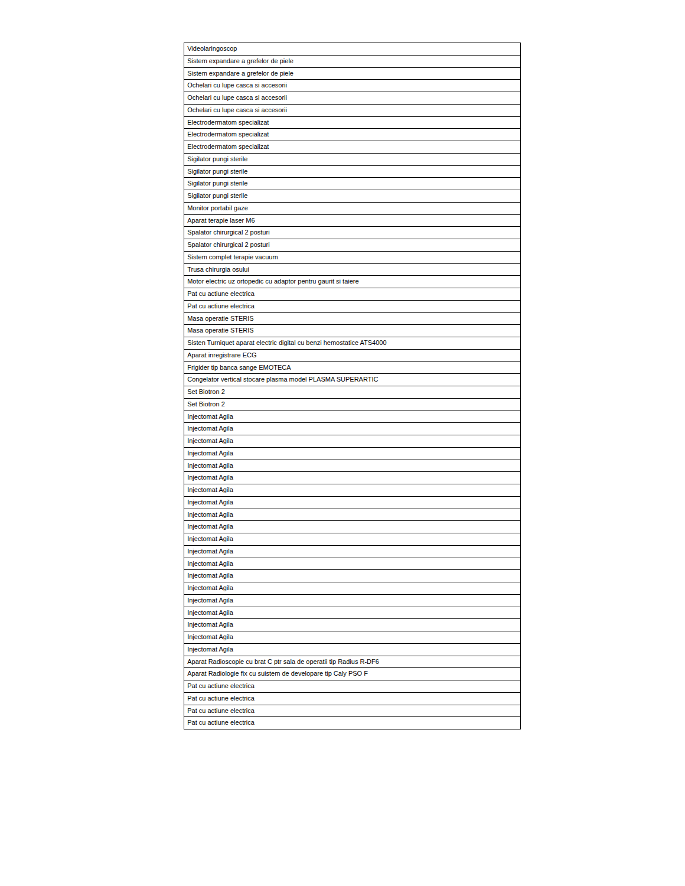| Videolaringoscop |
| Sistem expandare a grefelor de piele |
| Sistem expandare a grefelor de piele |
| Ochelari cu lupe casca si accesorii |
| Ochelari cu lupe casca si accesorii |
| Ochelari cu lupe casca si accesorii |
| Electrodermatom specializat |
| Electrodermatom specializat |
| Electrodermatom specializat |
| Sigilator pungi sterile |
| Sigilator pungi sterile |
| Sigilator pungi sterile |
| Sigilator pungi sterile |
| Monitor portabil gaze |
| Aparat terapie laser M6 |
| Spalator chirurgical 2 posturi |
| Spalator chirurgical 2 posturi |
| Sistem complet terapie vacuum |
| Trusa chirurgia osului |
| Motor electric uz ortopedic cu adaptor pentru gaurit si taiere |
| Pat cu actiune electrica |
| Pat cu actiune electrica |
| Masa operatie STERIS |
| Masa operatie STERIS |
| Sisten Turniquet aparat electric digital cu benzi hemostatice ATS4000 |
| Aparat inregistrare ECG |
| Frigider tip banca sange EMOTECA |
| Congelator vertical stocare plasma model PLASMA SUPERARTIC |
| Set Biotron 2 |
| Set Biotron 2 |
| Injectomat Agila |
| Injectomat Agila |
| Injectomat Agila |
| Injectomat Agila |
| Injectomat Agila |
| Injectomat Agila |
| Injectomat Agila |
| Injectomat Agila |
| Injectomat Agila |
| Injectomat Agila |
| Injectomat Agila |
| Injectomat Agila |
| Injectomat Agila |
| Injectomat Agila |
| Injectomat Agila |
| Injectomat Agila |
| Injectomat Agila |
| Injectomat Agila |
| Injectomat Agila |
| Injectomat Agila |
| Aparat Radioscopie cu brat C ptr sala de operatii tip Radius R-DF6 |
| Aparat Radiologie fix cu suistem de developare tip Caly PSO F |
| Pat cu actiune electrica |
| Pat cu actiune electrica |
| Pat cu actiune electrica |
| Pat cu actiune electrica |